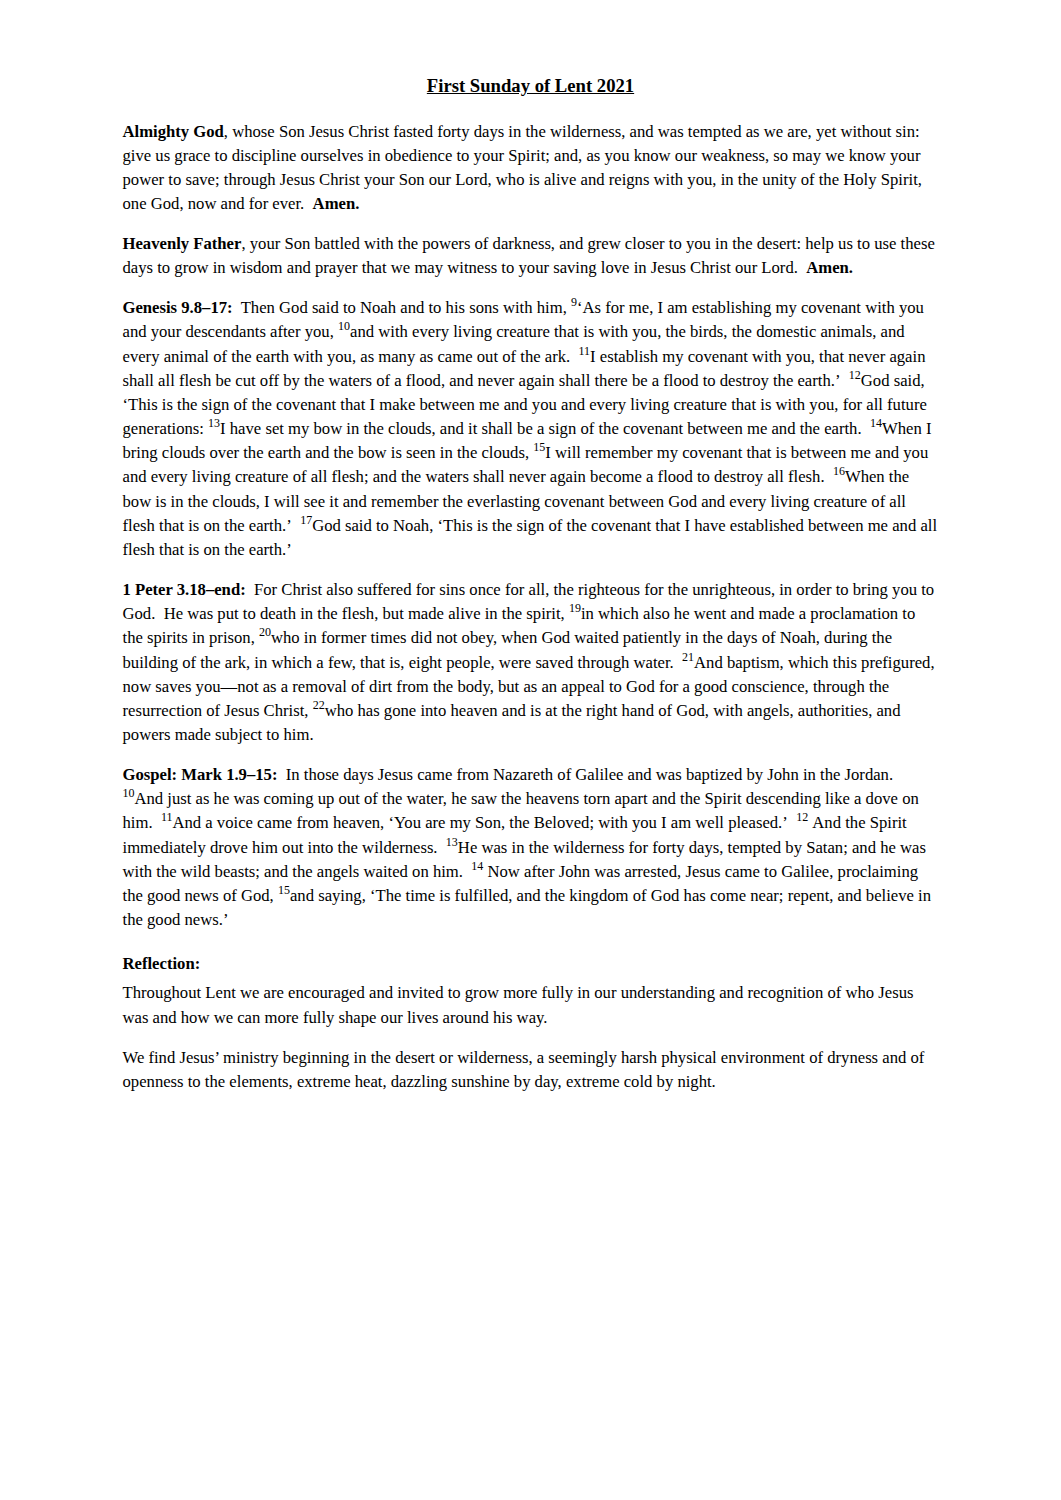First Sunday of Lent 2021
Almighty God, whose Son Jesus Christ fasted forty days in the wilderness, and was tempted as we are, yet without sin: give us grace to discipline ourselves in obedience to your Spirit; and, as you know our weakness, so may we know your power to save; through Jesus Christ your Son our Lord, who is alive and reigns with you, in the unity of the Holy Spirit, one God, now and for ever. Amen.
Heavenly Father, your Son battled with the powers of darkness, and grew closer to you in the desert: help us to use these days to grow in wisdom and prayer that we may witness to your saving love in Jesus Christ our Lord. Amen.
Genesis 9.8–17: Then God said to Noah and to his sons with him, 9‘As for me, I am establishing my covenant with you and your descendants after you, 10and with every living creature that is with you, the birds, the domestic animals, and every animal of the earth with you, as many as came out of the ark. 11I establish my covenant with you, that never again shall all flesh be cut off by the waters of a flood, and never again shall there be a flood to destroy the earth.’ 12God said, ‘This is the sign of the covenant that I make between me and you and every living creature that is with you, for all future generations: 13I have set my bow in the clouds, and it shall be a sign of the covenant between me and the earth. 14When I bring clouds over the earth and the bow is seen in the clouds, 15I will remember my covenant that is between me and you and every living creature of all flesh; and the waters shall never again become a flood to destroy all flesh. 16When the bow is in the clouds, I will see it and remember the everlasting covenant between God and every living creature of all flesh that is on the earth.’ 17God said to Noah, ‘This is the sign of the covenant that I have established between me and all flesh that is on the earth.’
1 Peter 3.18–end: For Christ also suffered for sins once for all, the righteous for the unrighteous, in order to bring you to God. He was put to death in the flesh, but made alive in the spirit, 19in which also he went and made a proclamation to the spirits in prison, 20who in former times did not obey, when God waited patiently in the days of Noah, during the building of the ark, in which a few, that is, eight people, were saved through water. 21And baptism, which this prefigured, now saves you—not as a removal of dirt from the body, but as an appeal to God for a good conscience, through the resurrection of Jesus Christ, 22who has gone into heaven and is at the right hand of God, with angels, authorities, and powers made subject to him.
Gospel: Mark 1.9–15: In those days Jesus came from Nazareth of Galilee and was baptized by John in the Jordan. 10And just as he was coming up out of the water, he saw the heavens torn apart and the Spirit descending like a dove on him. 11And a voice came from heaven, ‘You are my Son, the Beloved; with you I am well pleased.’ 12 And the Spirit immediately drove him out into the wilderness. 13He was in the wilderness for forty days, tempted by Satan; and he was with the wild beasts; and the angels waited on him. 14 Now after John was arrested, Jesus came to Galilee, proclaiming the good news of God, 15and saying, ‘The time is fulfilled, and the kingdom of God has come near; repent, and believe in the good news.’
Reflection:
Throughout Lent we are encouraged and invited to grow more fully in our understanding and recognition of who Jesus was and how we can more fully shape our lives around his way.
We find Jesus’ ministry beginning in the desert or wilderness, a seemingly harsh physical environment of dryness and of openness to the elements, extreme heat, dazzling sunshine by day, extreme cold by night.